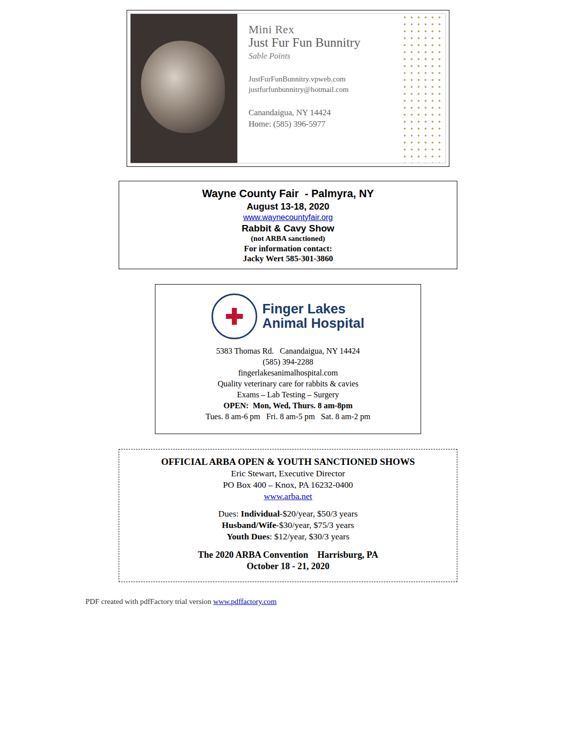Mini Rex
Just Fur Fun Bunnitry
Sable Points
JustFurFunBunnitry.vpweb.com
justfurfunbunnitry@hotmail.com
Canandaigua, NY 14424
Home: (585) 396-5977
Wayne County Fair - Palmyra, NY
August 13-18, 2020
www.waynecountyfair.org
Rabbit & Cavy Show
(not ARBA sanctioned)
For information contact:
Jacky Wert 585-301-3860
Finger Lakes
Animal Hospital
5383 Thomas Rd. Canandaigua, NY 14424
(585) 394-2288
fingerlakesanimalhospital.com
Quality veterinary care for rabbits & cavies
Exams – Lab Testing – Surgery
OPEN: Mon, Wed, Thurs. 8 am-8pm
Tues. 8 am-6 pm Fri. 8 am-5 pm Sat. 8 am-2 pm
OFFICIAL ARBA OPEN & YOUTH SANCTIONED SHOWS
Eric Stewart, Executive Director
PO Box 400 – Knox, PA 16232-0400
www.arba.net
Dues: Individual-$20/year, $50/3 years
Husband/Wife-$30/year, $75/3 years
Youth Dues: $12/year, $30/3 years
The 2020 ARBA Convention Harrisburg, PA
October 18 - 21, 2020
PDF created with pdfFactory trial version www.pdffactory.com